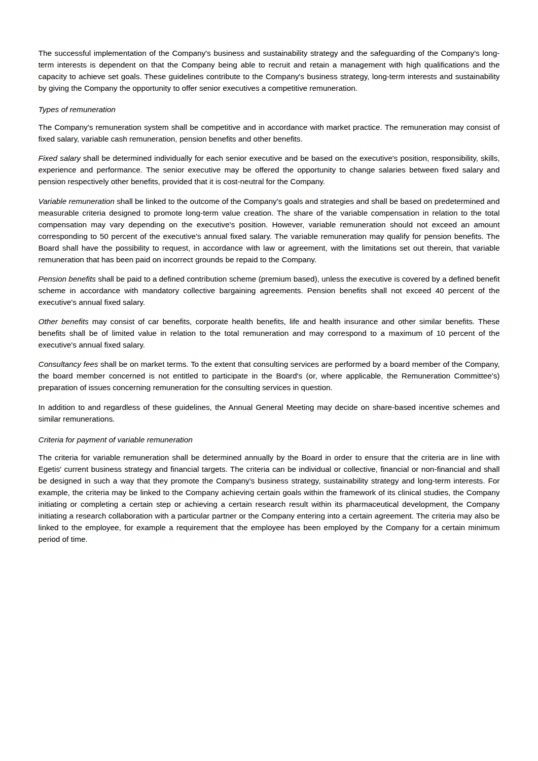The successful implementation of the Company's business and sustainability strategy and the safeguarding of the Company's long-term interests is dependent on that the Company being able to recruit and retain a management with high qualifications and the capacity to achieve set goals. These guidelines contribute to the Company's business strategy, long-term interests and sustainability by giving the Company the opportunity to offer senior executives a competitive remuneration.
Types of remuneration
The Company's remuneration system shall be competitive and in accordance with market practice. The remuneration may consist of fixed salary, variable cash remuneration, pension benefits and other benefits.
Fixed salary shall be determined individually for each senior executive and be based on the executive's position, responsibility, skills, experience and performance. The senior executive may be offered the opportunity to change salaries between fixed salary and pension respectively other benefits, provided that it is cost-neutral for the Company.
Variable remuneration shall be linked to the outcome of the Company's goals and strategies and shall be based on predetermined and measurable criteria designed to promote long-term value creation. The share of the variable compensation in relation to the total compensation may vary depending on the executive's position. However, variable remuneration should not exceed an amount corresponding to 50 percent of the executive's annual fixed salary. The variable remuneration may qualify for pension benefits. The Board shall have the possibility to request, in accordance with law or agreement, with the limitations set out therein, that variable remuneration that has been paid on incorrect grounds be repaid to the Company.
Pension benefits shall be paid to a defined contribution scheme (premium based), unless the executive is covered by a defined benefit scheme in accordance with mandatory collective bargaining agreements. Pension benefits shall not exceed 40 percent of the executive's annual fixed salary.
Other benefits may consist of car benefits, corporate health benefits, life and health insurance and other similar benefits. These benefits shall be of limited value in relation to the total remuneration and may correspond to a maximum of 10 percent of the executive's annual fixed salary.
Consultancy fees shall be on market terms. To the extent that consulting services are performed by a board member of the Company, the board member concerned is not entitled to participate in the Board's (or, where applicable, the Remuneration Committee's) preparation of issues concerning remuneration for the consulting services in question.
In addition to and regardless of these guidelines, the Annual General Meeting may decide on share-based incentive schemes and similar remunerations.
Criteria for payment of variable remuneration
The criteria for variable remuneration shall be determined annually by the Board in order to ensure that the criteria are in line with Egetis' current business strategy and financial targets. The criteria can be individual or collective, financial or non-financial and shall be designed in such a way that they promote the Company's business strategy, sustainability strategy and long-term interests. For example, the criteria may be linked to the Company achieving certain goals within the framework of its clinical studies, the Company initiating or completing a certain step or achieving a certain research result within its pharmaceutical development, the Company initiating a research collaboration with a particular partner or the Company entering into a certain agreement. The criteria may also be linked to the employee, for example a requirement that the employee has been employed by the Company for a certain minimum period of time.